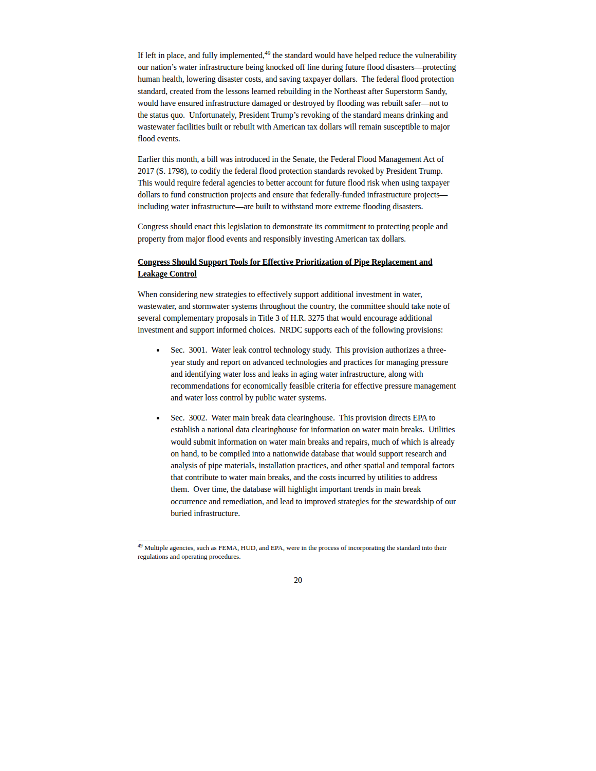If left in place, and fully implemented,49 the standard would have helped reduce the vulnerability our nation’s water infrastructure being knocked off line during future flood disasters—protecting human health, lowering disaster costs, and saving taxpayer dollars. The federal flood protection standard, created from the lessons learned rebuilding in the Northeast after Superstorm Sandy, would have ensured infrastructure damaged or destroyed by flooding was rebuilt safer—not to the status quo. Unfortunately, President Trump’s revoking of the standard means drinking and wastewater facilities built or rebuilt with American tax dollars will remain susceptible to major flood events.
Earlier this month, a bill was introduced in the Senate, the Federal Flood Management Act of 2017 (S. 1798), to codify the federal flood protection standards revoked by President Trump. This would require federal agencies to better account for future flood risk when using taxpayer dollars to fund construction projects and ensure that federally-funded infrastructure projects—including water infrastructure—are built to withstand more extreme flooding disasters.
Congress should enact this legislation to demonstrate its commitment to protecting people and property from major flood events and responsibly investing American tax dollars.
Congress Should Support Tools for Effective Prioritization of Pipe Replacement and Leakage Control
When considering new strategies to effectively support additional investment in water, wastewater, and stormwater systems throughout the country, the committee should take note of several complementary proposals in Title 3 of H.R. 3275 that would encourage additional investment and support informed choices. NRDC supports each of the following provisions:
Sec. 3001. Water leak control technology study. This provision authorizes a three-year study and report on advanced technologies and practices for managing pressure and identifying water loss and leaks in aging water infrastructure, along with recommendations for economically feasible criteria for effective pressure management and water loss control by public water systems.
Sec. 3002. Water main break data clearinghouse. This provision directs EPA to establish a national data clearinghouse for information on water main breaks. Utilities would submit information on water main breaks and repairs, much of which is already on hand, to be compiled into a nationwide database that would support research and analysis of pipe materials, installation practices, and other spatial and temporal factors that contribute to water main breaks, and the costs incurred by utilities to address them. Over time, the database will highlight important trends in main break occurrence and remediation, and lead to improved strategies for the stewardship of our buried infrastructure.
49 Multiple agencies, such as FEMA, HUD, and EPA, were in the process of incorporating the standard into their regulations and operating procedures.
20